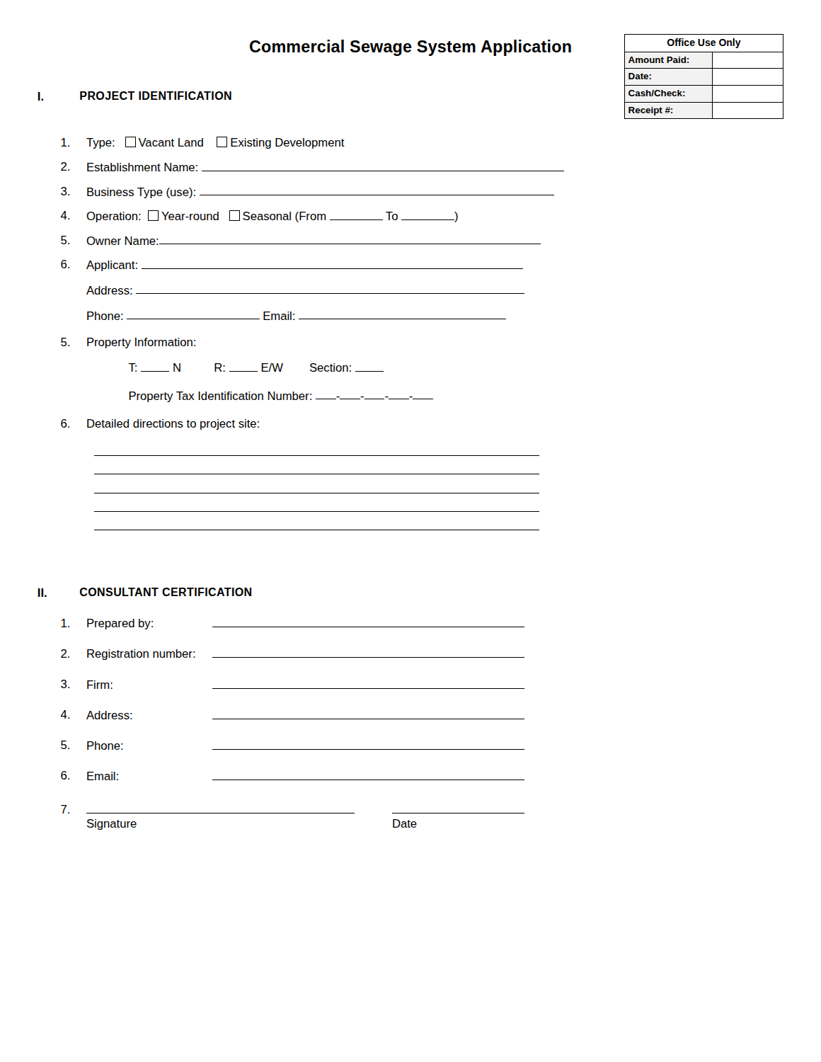| Office Use Only |
| --- |
| Amount Paid: | |
| Date: | |
| Cash/Check: | |
| Receipt #: | |
Commercial Sewage System Application
I.
PROJECT IDENTIFICATION
Type: Vacant Land Existing Development
Establishment Name:
Business Type (use):
Operation: Year-round Seasonal (From To )
Owner Name:
Applicant:
Address:
Phone: Email:
5. Property Information:
T: N R: E/W Section:
Property Tax Identification Number: - - - -
6. Detailed directions to project site:
II.
CONSULTANT CERTIFICATION
Prepared by:
Registration number:
Firm:
Address:
Phone:
Email:
7.
Signature
Date